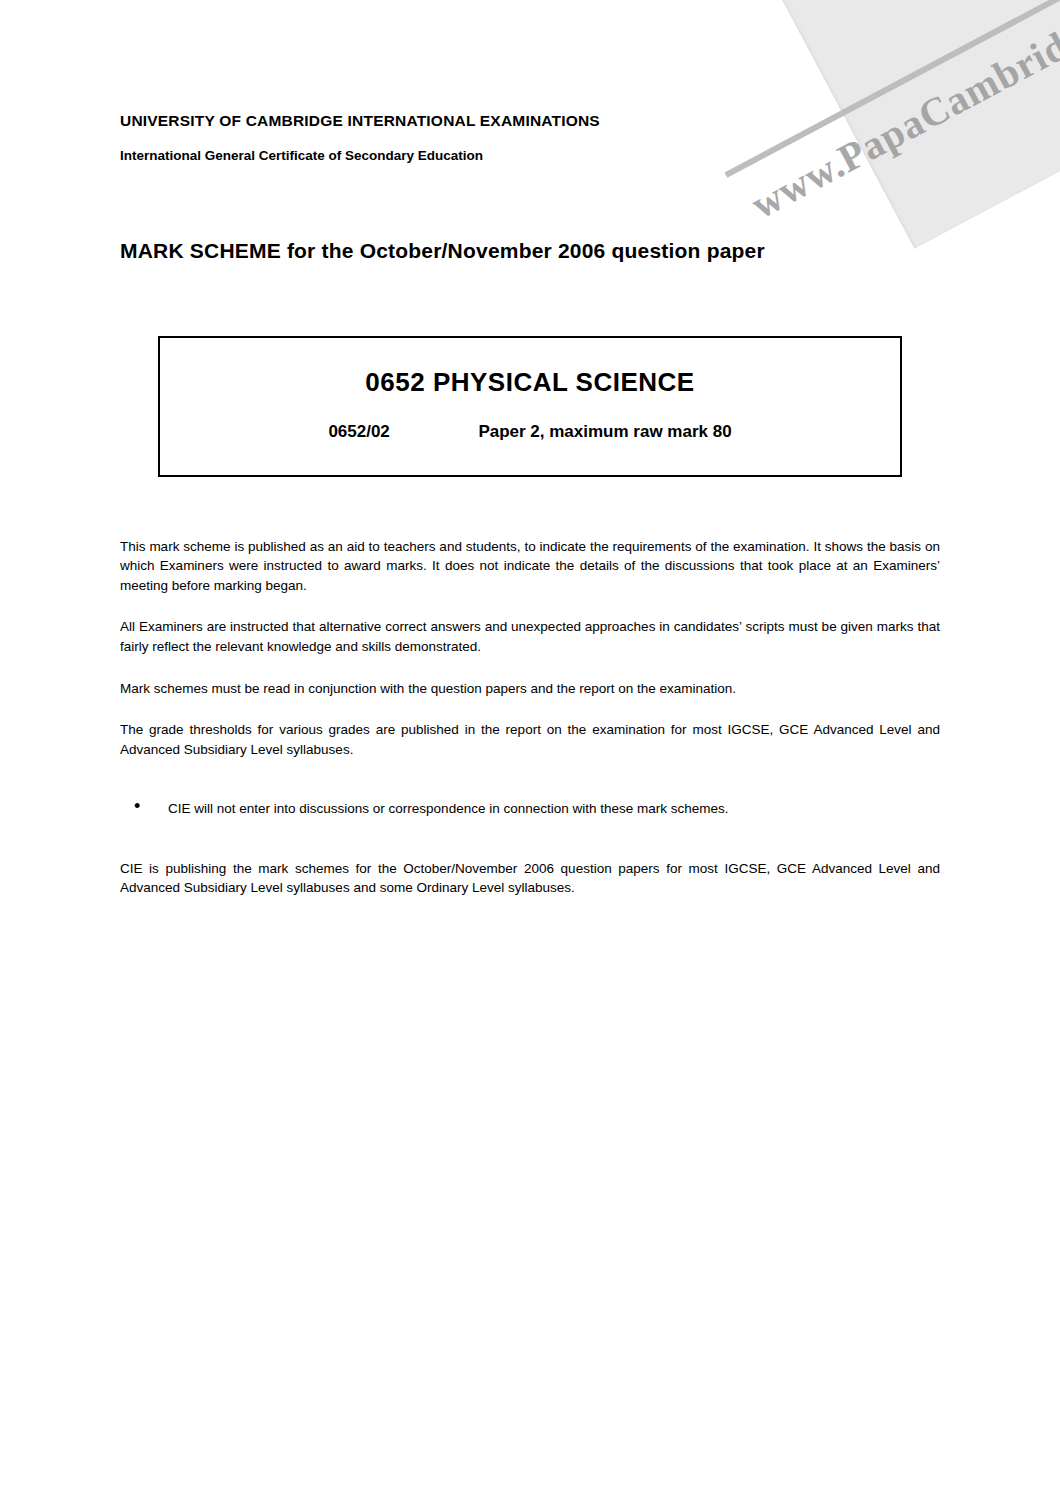www.PapaCambridge.com
UNIVERSITY OF CAMBRIDGE INTERNATIONAL EXAMINATIONS
International General Certificate of Secondary Education
MARK SCHEME for the October/November 2006 question paper
0652 PHYSICAL SCIENCE
0652/02 Paper 2, maximum raw mark 80
This mark scheme is published as an aid to teachers and students, to indicate the requirements of the examination. It shows the basis on which Examiners were instructed to award marks. It does not indicate the details of the discussions that took place at an Examiners’ meeting before marking began.
All Examiners are instructed that alternative correct answers and unexpected approaches in candidates’ scripts must be given marks that fairly reflect the relevant knowledge and skills demonstrated.
Mark schemes must be read in conjunction with the question papers and the report on the examination.
The grade thresholds for various grades are published in the report on the examination for most IGCSE, GCE Advanced Level and Advanced Subsidiary Level syllabuses.
CIE will not enter into discussions or correspondence in connection with these mark schemes.
CIE is publishing the mark schemes for the October/November 2006 question papers for most IGCSE, GCE Advanced Level and Advanced Subsidiary Level syllabuses and some Ordinary Level syllabuses.